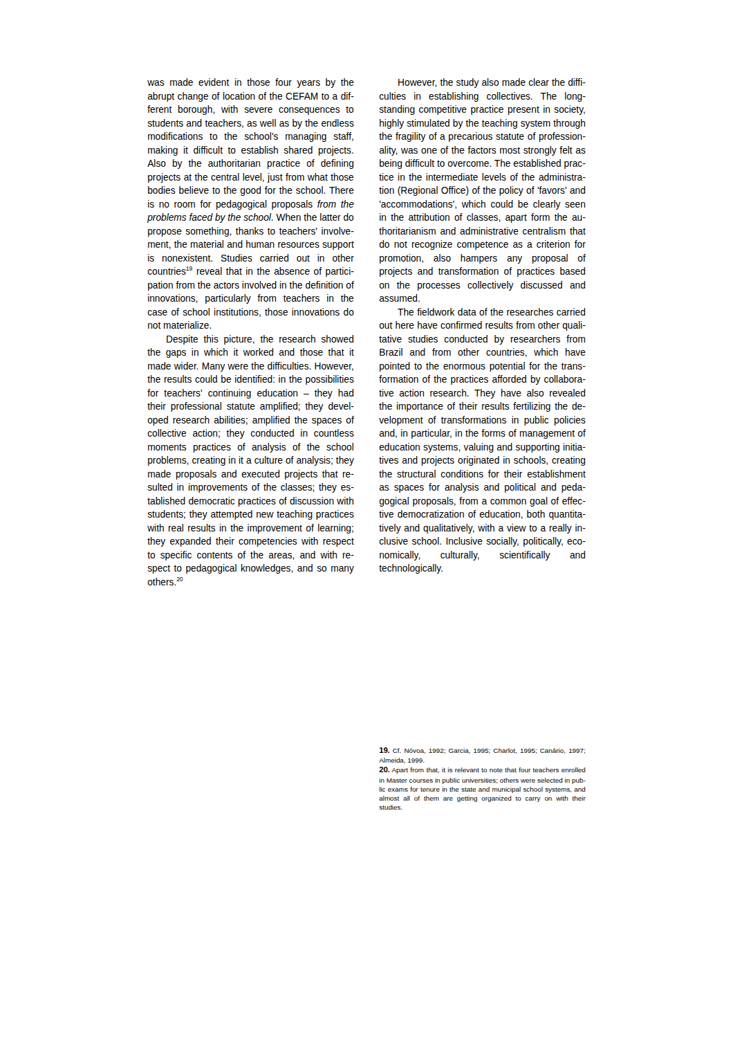was made evident in those four years by the abrupt change of location of the CEFAM to a different borough, with severe consequences to students and teachers, as well as by the endless modifications to the school's managing staff, making it difficult to establish shared projects. Also by the authoritarian practice of defining projects at the central level, just from what those bodies believe to the good for the school. There is no room for pedagogical proposals from the problems faced by the school. When the latter do propose something, thanks to teachers' involvement, the material and human resources support is nonexistent. Studies carried out in other countries19 reveal that in the absence of participation from the actors involved in the definition of innovations, particularly from teachers in the case of school institutions, those innovations do not materialize.
Despite this picture, the research showed the gaps in which it worked and those that it made wider. Many were the difficulties. However, the results could be identified: in the possibilities for teachers' continuing education – they had their professional statute amplified; they developed research abilities; amplified the spaces of collective action; they conducted in countless moments practices of analysis of the school problems, creating in it a culture of analysis; they made proposals and executed projects that resulted in improvements of the classes; they established democratic practices of discussion with students; they attempted new teaching practices with real results in the improvement of learning; they expanded their competencies with respect to specific contents of the areas, and with respect to pedagogical knowledges, and so many others.20
However, the study also made clear the difficulties in establishing collectives. The long-standing competitive practice present in society, highly stimulated by the teaching system through the fragility of a precarious statute of professionality, was one of the factors most strongly felt as being difficult to overcome. The established practice in the intermediate levels of the administration (Regional Office) of the policy of 'favors' and 'accommodations', which could be clearly seen in the attribution of classes, apart form the authoritarianism and administrative centralism that do not recognize competence as a criterion for promotion, also hampers any proposal of projects and transformation of practices based on the processes collectively discussed and assumed.
The fieldwork data of the researches carried out here have confirmed results from other qualitative studies conducted by researchers from Brazil and from other countries, which have pointed to the enormous potential for the transformation of the practices afforded by collaborative action research. They have also revealed the importance of their results fertilizing the development of transformations in public policies and, in particular, in the forms of management of education systems, valuing and supporting initiatives and projects originated in schools, creating the structural conditions for their establishment as spaces for analysis and political and pedagogical proposals, from a common goal of effective democratization of education, both quantitatively and qualitatively, with a view to a really inclusive school. Inclusive socially, politically, economically, culturally, scientifically and technologically.
19. Cf. Nóvoa, 1992; Garcia, 1995; Charlot, 1995; Canário, 1997; Almeida, 1999.
20. Apart from that, it is relevant to note that four teachers enrolled in Master courses in public universities; others were selected in public exams for tenure in the state and municipal school systems, and almost all of them are getting organized to carry on with their studies.